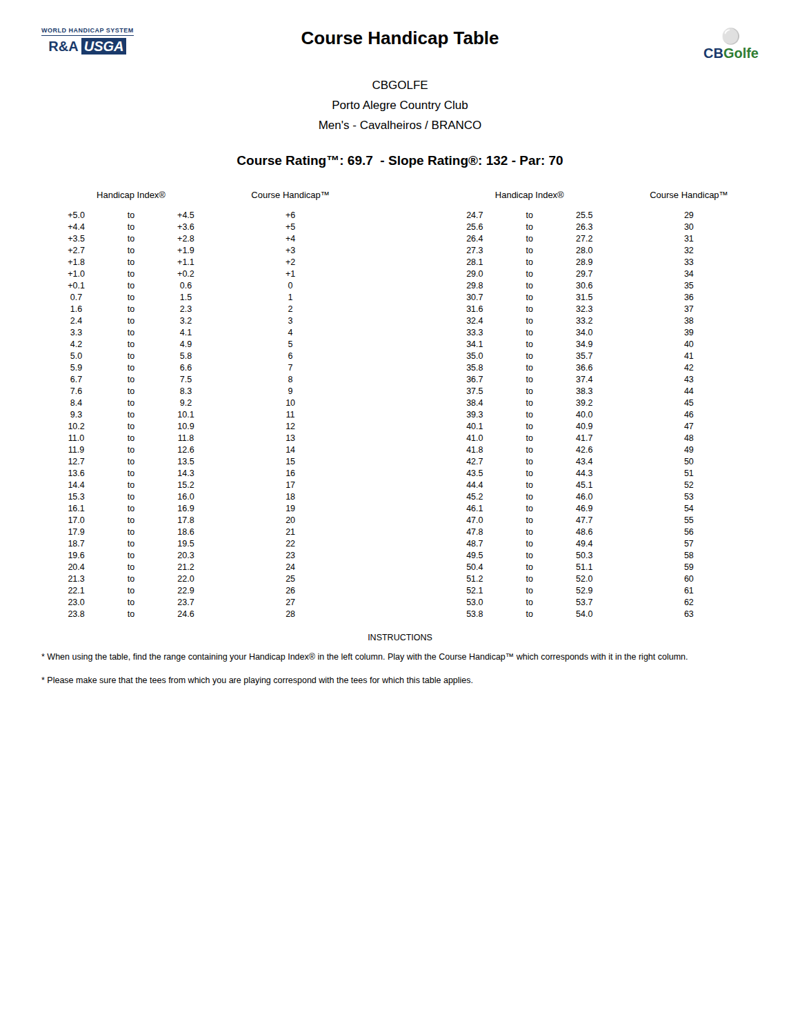WORLD HANDICAP SYSTEM
R&AUSGA
⚪
CBGolfe
Course Handicap Table
CBGOLFE
Porto Alegre Country Club
Men's - Cavalheiros / BRANCO
Course Rating™: 69.7 - Slope Rating®: 132 - Par: 70
| Handicap Index® | Course Handicap™ | | Handicap Index® | Course Handicap™ |
| --- | --- | --- | --- | --- |
| +5.0 | to | +4.5 | +6 | | 24.7 | to | 25.5 | 29 |
| +4.4 | to | +3.6 | +5 | | 25.6 | to | 26.3 | 30 |
| +3.5 | to | +2.8 | +4 | | 26.4 | to | 27.2 | 31 |
| +2.7 | to | +1.9 | +3 | | 27.3 | to | 28.0 | 32 |
| +1.8 | to | +1.1 | +2 | | 28.1 | to | 28.9 | 33 |
| +1.0 | to | +0.2 | +1 | | 29.0 | to | 29.7 | 34 |
| +0.1 | to | 0.6 | 0 | | 29.8 | to | 30.6 | 35 |
| 0.7 | to | 1.5 | 1 | | 30.7 | to | 31.5 | 36 |
| 1.6 | to | 2.3 | 2 | | 31.6 | to | 32.3 | 37 |
| 2.4 | to | 3.2 | 3 | | 32.4 | to | 33.2 | 38 |
| 3.3 | to | 4.1 | 4 | | 33.3 | to | 34.0 | 39 |
| 4.2 | to | 4.9 | 5 | | 34.1 | to | 34.9 | 40 |
| 5.0 | to | 5.8 | 6 | | 35.0 | to | 35.7 | 41 |
| 5.9 | to | 6.6 | 7 | | 35.8 | to | 36.6 | 42 |
| 6.7 | to | 7.5 | 8 | | 36.7 | to | 37.4 | 43 |
| 7.6 | to | 8.3 | 9 | | 37.5 | to | 38.3 | 44 |
| 8.4 | to | 9.2 | 10 | | 38.4 | to | 39.2 | 45 |
| 9.3 | to | 10.1 | 11 | | 39.3 | to | 40.0 | 46 |
| 10.2 | to | 10.9 | 12 | | 40.1 | to | 40.9 | 47 |
| 11.0 | to | 11.8 | 13 | | 41.0 | to | 41.7 | 48 |
| 11.9 | to | 12.6 | 14 | | 41.8 | to | 42.6 | 49 |
| 12.7 | to | 13.5 | 15 | | 42.7 | to | 43.4 | 50 |
| 13.6 | to | 14.3 | 16 | | 43.5 | to | 44.3 | 51 |
| 14.4 | to | 15.2 | 17 | | 44.4 | to | 45.1 | 52 |
| 15.3 | to | 16.0 | 18 | | 45.2 | to | 46.0 | 53 |
| 16.1 | to | 16.9 | 19 | | 46.1 | to | 46.9 | 54 |
| 17.0 | to | 17.8 | 20 | | 47.0 | to | 47.7 | 55 |
| 17.9 | to | 18.6 | 21 | | 47.8 | to | 48.6 | 56 |
| 18.7 | to | 19.5 | 22 | | 48.7 | to | 49.4 | 57 |
| 19.6 | to | 20.3 | 23 | | 49.5 | to | 50.3 | 58 |
| 20.4 | to | 21.2 | 24 | | 50.4 | to | 51.1 | 59 |
| 21.3 | to | 22.0 | 25 | | 51.2 | to | 52.0 | 60 |
| 22.1 | to | 22.9 | 26 | | 52.1 | to | 52.9 | 61 |
| 23.0 | to | 23.7 | 27 | | 53.0 | to | 53.7 | 62 |
| 23.8 | to | 24.6 | 28 | | 53.8 | to | 54.0 | 63 |
INSTRUCTIONS
* When using the table, find the range containing your Handicap Index® in the left column. Play with the Course Handicap™ which corresponds with it in the right column.
* Please make sure that the tees from which you are playing correspond with the tees for which this table applies.